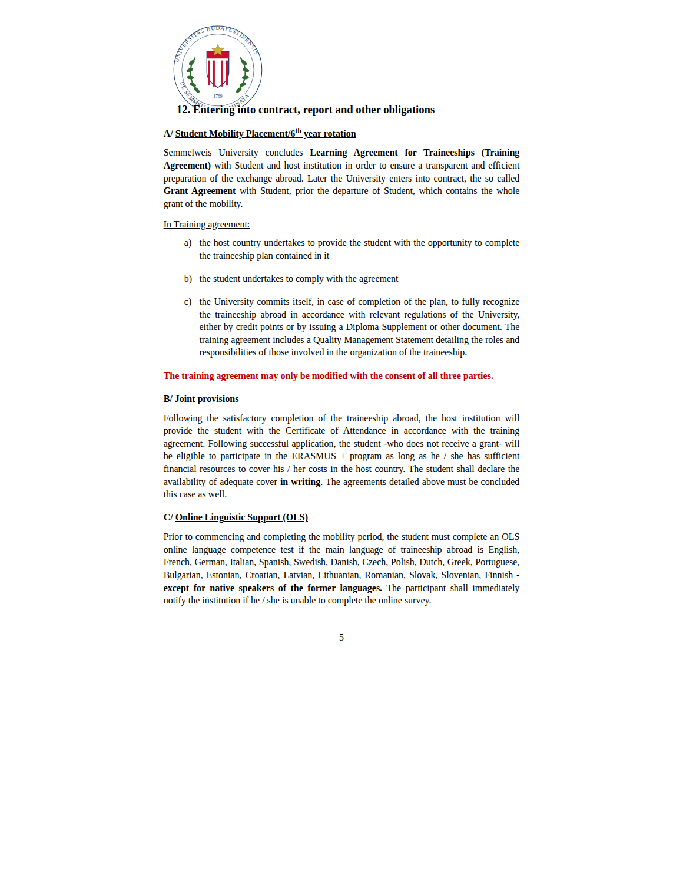UNIVERSITAS BUDAPESTINENSIS DE SEMMELWEIS NOMINATA 1769
12. Entering into contract, report and other obligations
A/ Student Mobility Placement/6th year rotation
Semmelweis University concludes Learning Agreement for Traineeships (Training Agreement) with Student and host institution in order to ensure a transparent and efficient preparation of the exchange abroad. Later the University enters into contract, the so called Grant Agreement with Student, prior the departure of Student, which contains the whole grant of the mobility.
In Training agreement:
the host country undertakes to provide the student with the opportunity to complete the traineeship plan contained in it
the student undertakes to comply with the agreement
the University commits itself, in case of completion of the plan, to fully recognize the traineeship abroad in accordance with relevant regulations of the University, either by credit points or by issuing a Diploma Supplement or other document. The training agreement includes a Quality Management Statement detailing the roles and responsibilities of those involved in the organization of the traineeship.
The training agreement may only be modified with the consent of all three parties.
B/ Joint provisions
Following the satisfactory completion of the traineeship abroad, the host institution will provide the student with the Certificate of Attendance in accordance with the training agreement. Following successful application, the student -who does not receive a grant- will be eligible to participate in the ERASMUS + program as long as he / she has sufficient financial resources to cover his / her costs in the host country. The student shall declare the availability of adequate cover in writing. The agreements detailed above must be concluded this case as well.
C/ Online Linguistic Support (OLS)
Prior to commencing and completing the mobility period, the student must complete an OLS online language competence test if the main language of traineeship abroad is English, French, German, Italian, Spanish, Swedish, Danish, Czech, Polish, Dutch, Greek, Portuguese, Bulgarian, Estonian, Croatian, Latvian, Lithuanian, Romanian, Slovak, Slovenian, Finnish - except for native speakers of the former languages. The participant shall immediately notify the institution if he / she is unable to complete the online survey.
5